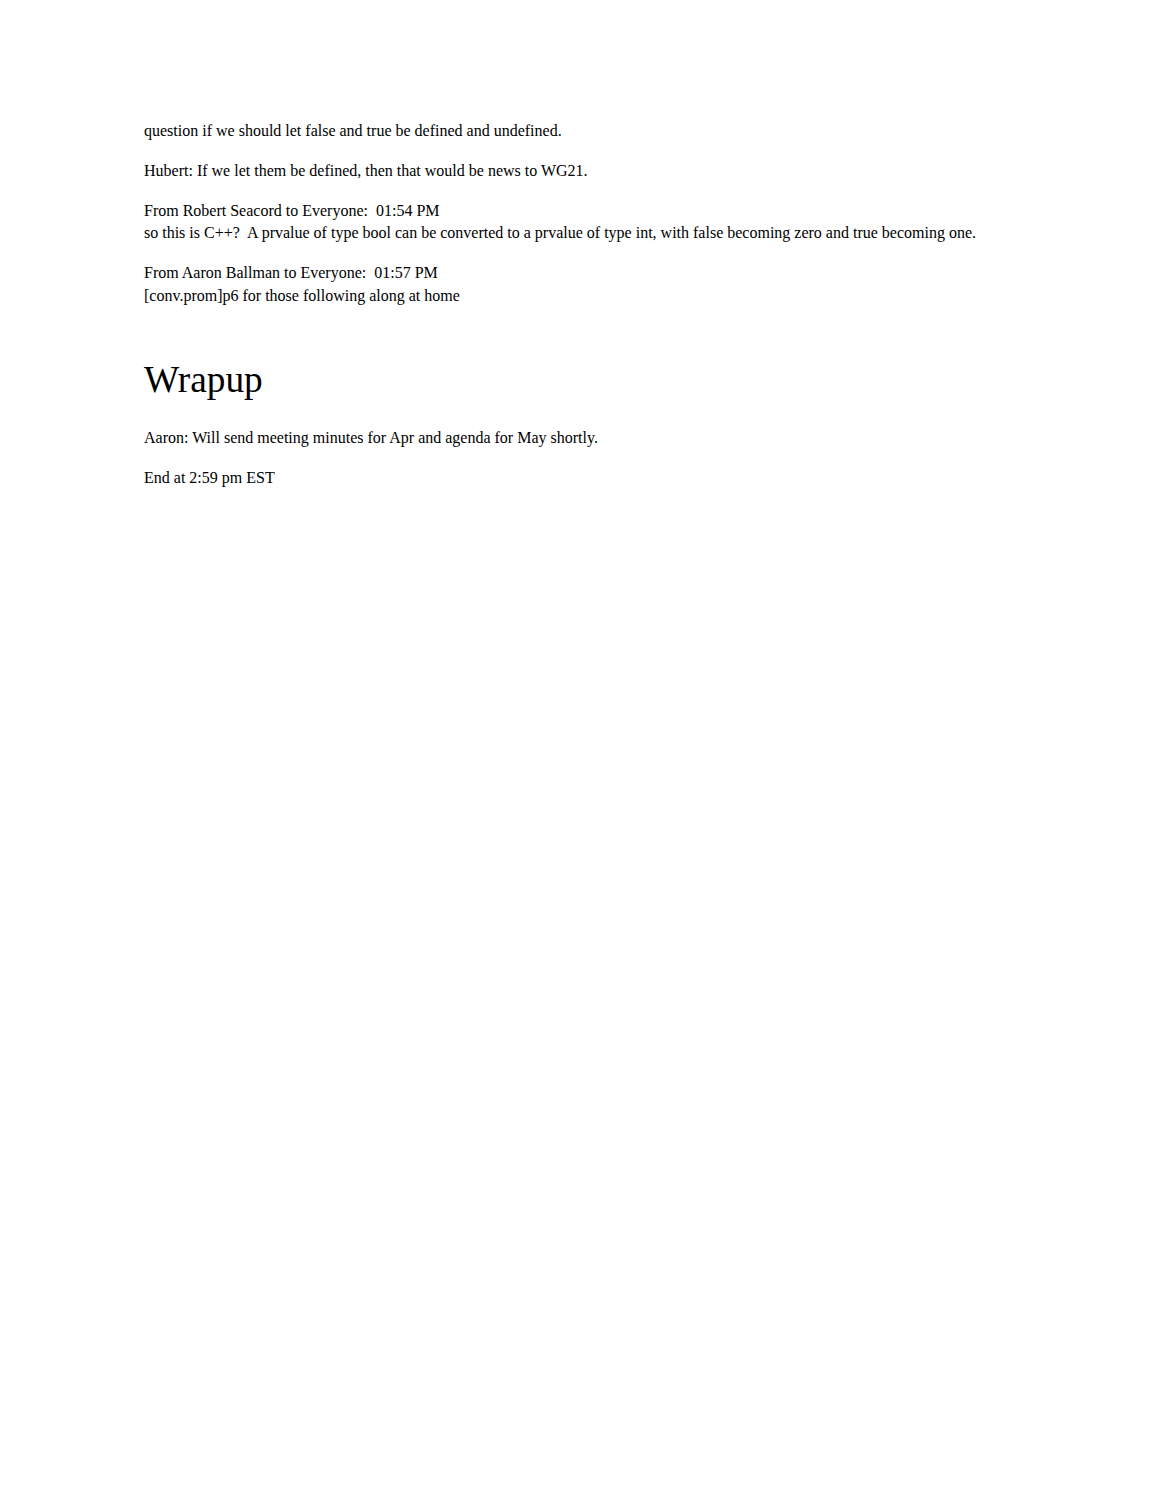question if we should let false and true be defined and undefined.
Hubert: If we let them be defined, then that would be news to WG21.
From Robert Seacord to Everyone: 01:54 PM
so this is C++? A prvalue of type bool can be converted to a prvalue of type int, with false becoming zero and true becoming one.
From Aaron Ballman to Everyone: 01:57 PM
[conv.prom]p6 for those following along at home
Wrapup
Aaron: Will send meeting minutes for Apr and agenda for May shortly.
End at 2:59 pm EST